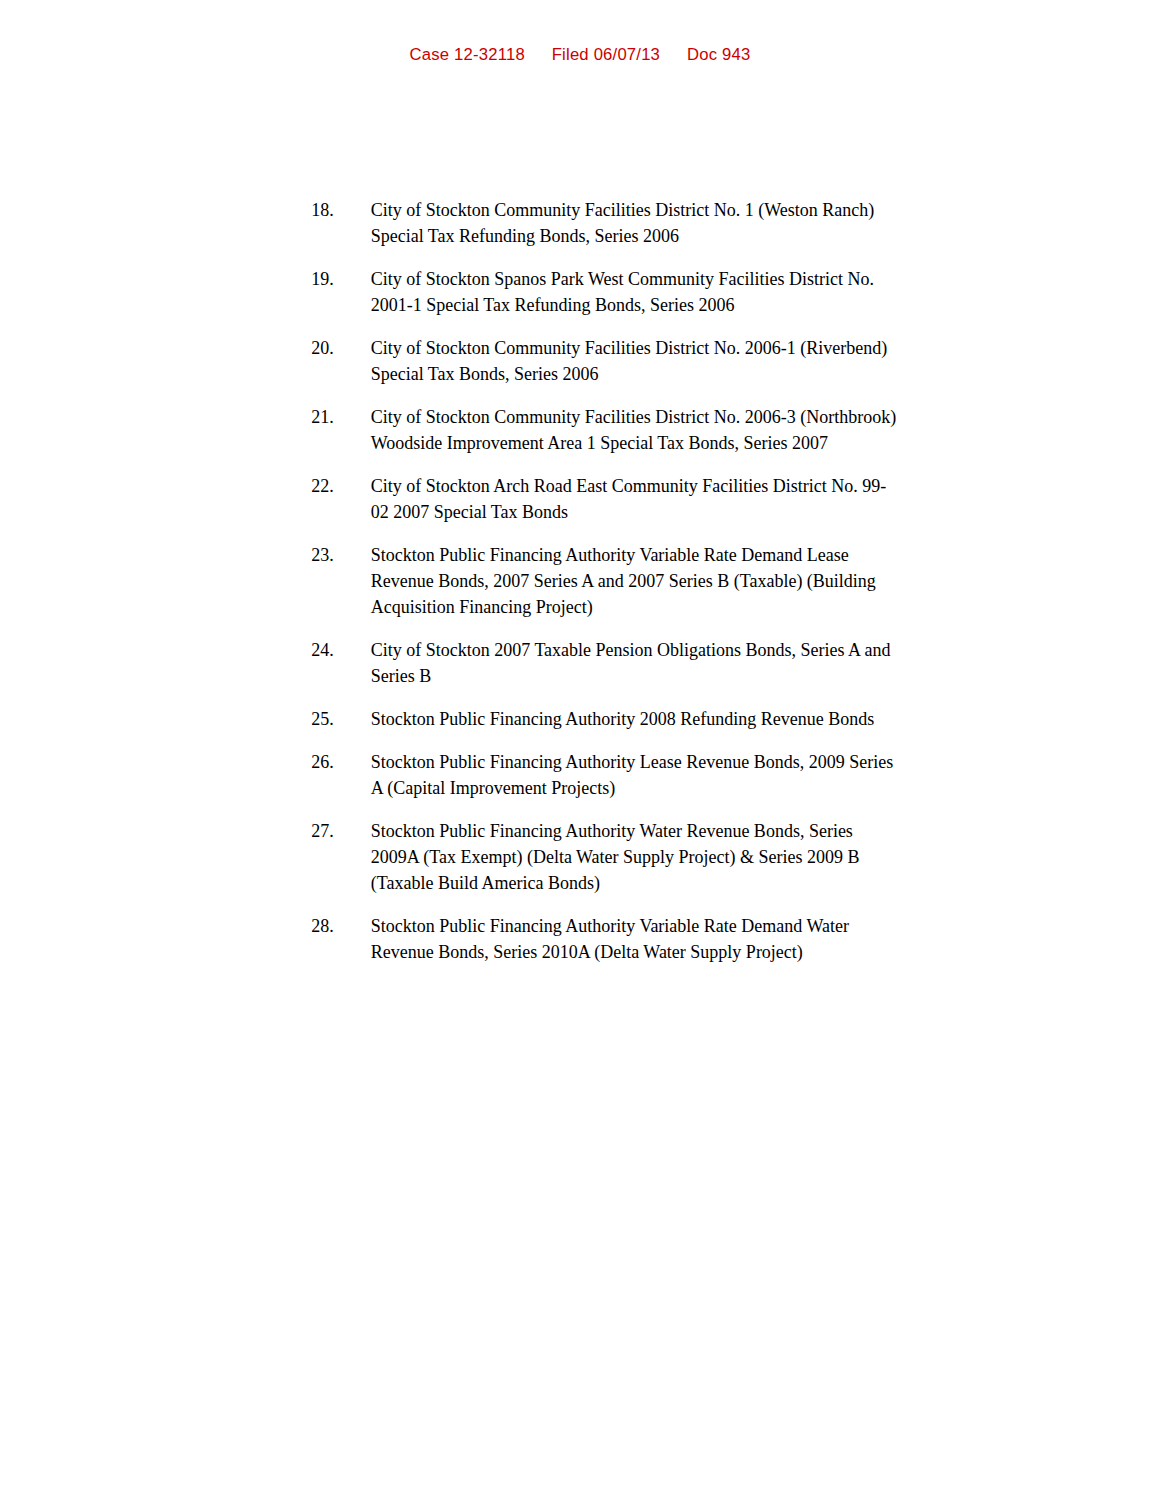Case 12-32118 Filed 06/07/13 Doc 943
18. City of Stockton Community Facilities District No. 1 (Weston Ranch) Special Tax Refunding Bonds, Series 2006
19. City of Stockton Spanos Park West Community Facilities District No. 2001-1 Special Tax Refunding Bonds, Series 2006
20. City of Stockton Community Facilities District No. 2006-1 (Riverbend) Special Tax Bonds, Series 2006
21. City of Stockton Community Facilities District No. 2006-3 (Northbrook) Woodside Improvement Area 1 Special Tax Bonds, Series 2007
22. City of Stockton Arch Road East Community Facilities District No. 99-02 2007 Special Tax Bonds
23. Stockton Public Financing Authority Variable Rate Demand Lease Revenue Bonds, 2007 Series A and 2007 Series B (Taxable) (Building Acquisition Financing Project)
24. City of Stockton 2007 Taxable Pension Obligations Bonds, Series A and Series B
25. Stockton Public Financing Authority 2008 Refunding Revenue Bonds
26. Stockton Public Financing Authority Lease Revenue Bonds, 2009 Series A (Capital Improvement Projects)
27. Stockton Public Financing Authority Water Revenue Bonds, Series 2009A (Tax Exempt) (Delta Water Supply Project) & Series 2009 B (Taxable Build America Bonds)
28. Stockton Public Financing Authority Variable Rate Demand Water Revenue Bonds, Series 2010A (Delta Water Supply Project)